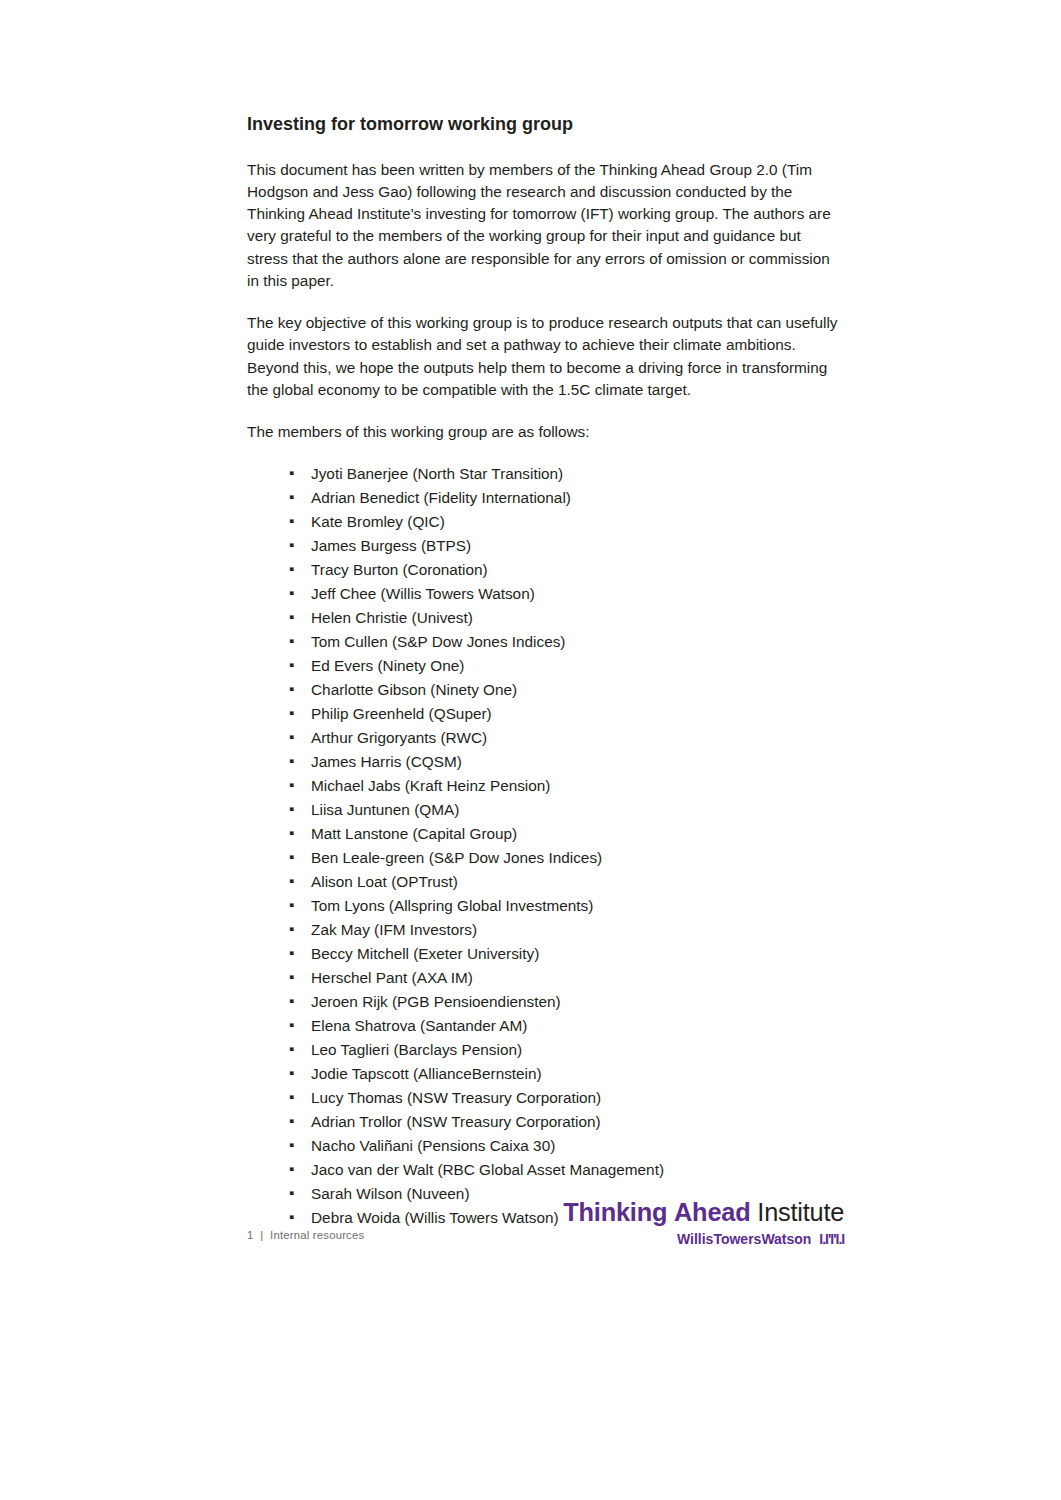Investing for tomorrow working group
This document has been written by members of the Thinking Ahead Group 2.0 (Tim Hodgson and Jess Gao) following the research and discussion conducted by the Thinking Ahead Institute's investing for tomorrow (IFT) working group. The authors are very grateful to the members of the working group for their input and guidance but stress that the authors alone are responsible for any errors of omission or commission in this paper.
The key objective of this working group is to produce research outputs that can usefully guide investors to establish and set a pathway to achieve their climate ambitions. Beyond this, we hope the outputs help them to become a driving force in transforming the global economy to be compatible with the 1.5C climate target.
The members of this working group are as follows:
Jyoti Banerjee (North Star Transition)
Adrian Benedict (Fidelity International)
Kate Bromley (QIC)
James Burgess (BTPS)
Tracy Burton (Coronation)
Jeff Chee (Willis Towers Watson)
Helen Christie (Univest)
Tom Cullen (S&P Dow Jones Indices)
Ed Evers (Ninety One)
Charlotte Gibson (Ninety One)
Philip Greenheld (QSuper)
Arthur Grigoryants (RWC)
James Harris (CQSM)
Michael Jabs (Kraft Heinz Pension)
Liisa Juntunen (QMA)
Matt Lanstone (Capital Group)
Ben Leale-green (S&P Dow Jones Indices)
Alison Loat (OPTrust)
Tom Lyons (Allspring Global Investments)
Zak May (IFM Investors)
Beccy Mitchell (Exeter University)
Herschel Pant (AXA IM)
Jeroen Rijk (PGB Pensioendiensten)
Elena Shatrova (Santander AM)
Leo Taglieri (Barclays Pension)
Jodie Tapscott (AllianceBernstein)
Lucy Thomas (NSW Treasury Corporation)
Adrian Trollor (NSW Treasury Corporation)
Nacho Valiñani (Pensions Caixa 30)
Jaco van der Walt (RBC Global Asset Management)
Sarah Wilson (Nuveen)
Debra Woida (Willis Towers Watson)
1 | Internal resources
Thinking Ahead Institute
WillisTowersWatson I.I'I'I.I